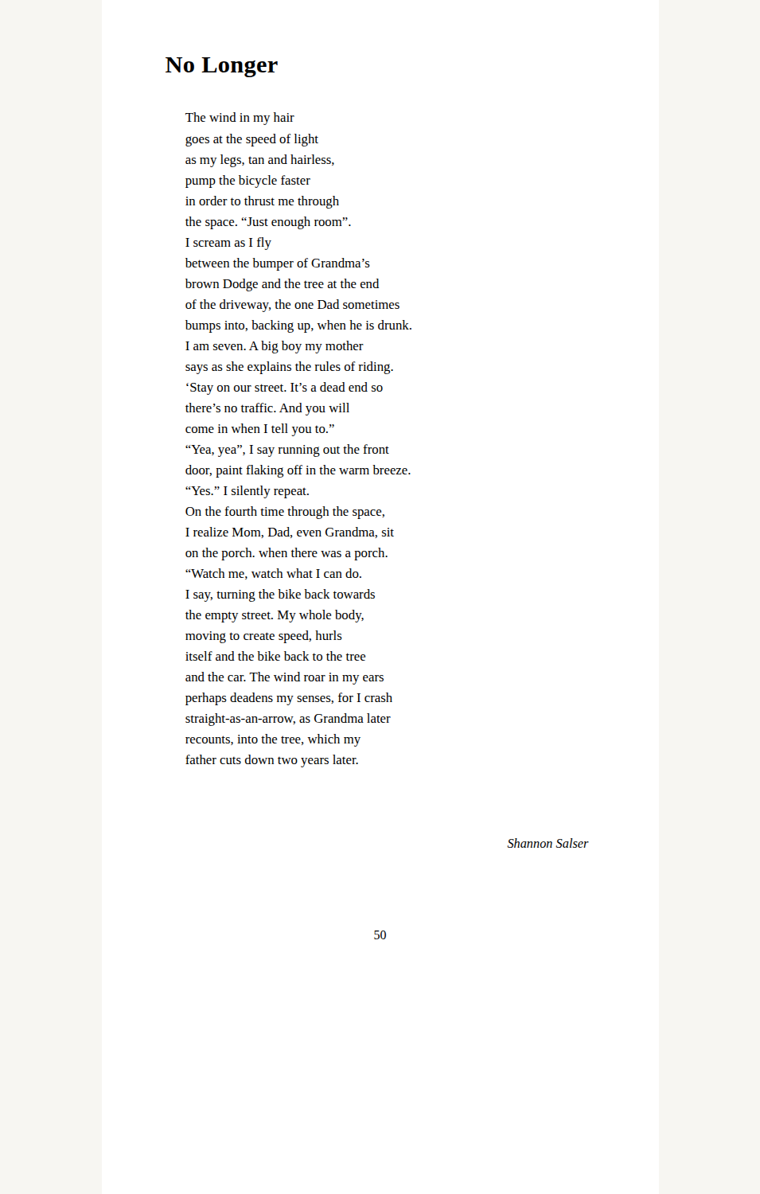No Longer
The wind in my hair
goes at the speed of light
as my legs, tan and hairless,
pump the bicycle faster
in order to thrust me through
the space. “Just enough room”.
I scream as I fly
between the bumper of Grandma’s
brown Dodge and the tree at the end
of the driveway, the one Dad sometimes
bumps into, backing up, when he is drunk.
I am seven. A big boy my mother
says as she explains the rules of riding.
‘Stay on our street. It’s a dead end so
there’s no traffic. And you will
come in when I tell you to.”
“Yea, yea”, I say running out the front
door, paint flaking off in the warm breeze.
“Yes.” I silently repeat.
On the fourth time through the space,
I realize Mom, Dad, even Grandma, sit
on the porch. when there was a porch.
“Watch me, watch what I can do.
I say, turning the bike back towards
the empty street. My whole body,
moving to create speed, hurls
itself and the bike back to the tree
and the car. The wind roar in my ears
perhaps deadens my senses, for I crash
straight-as-an-arrow, as Grandma later
recounts, into the tree, which my
father cuts down two years later.
Shannon Salser
50